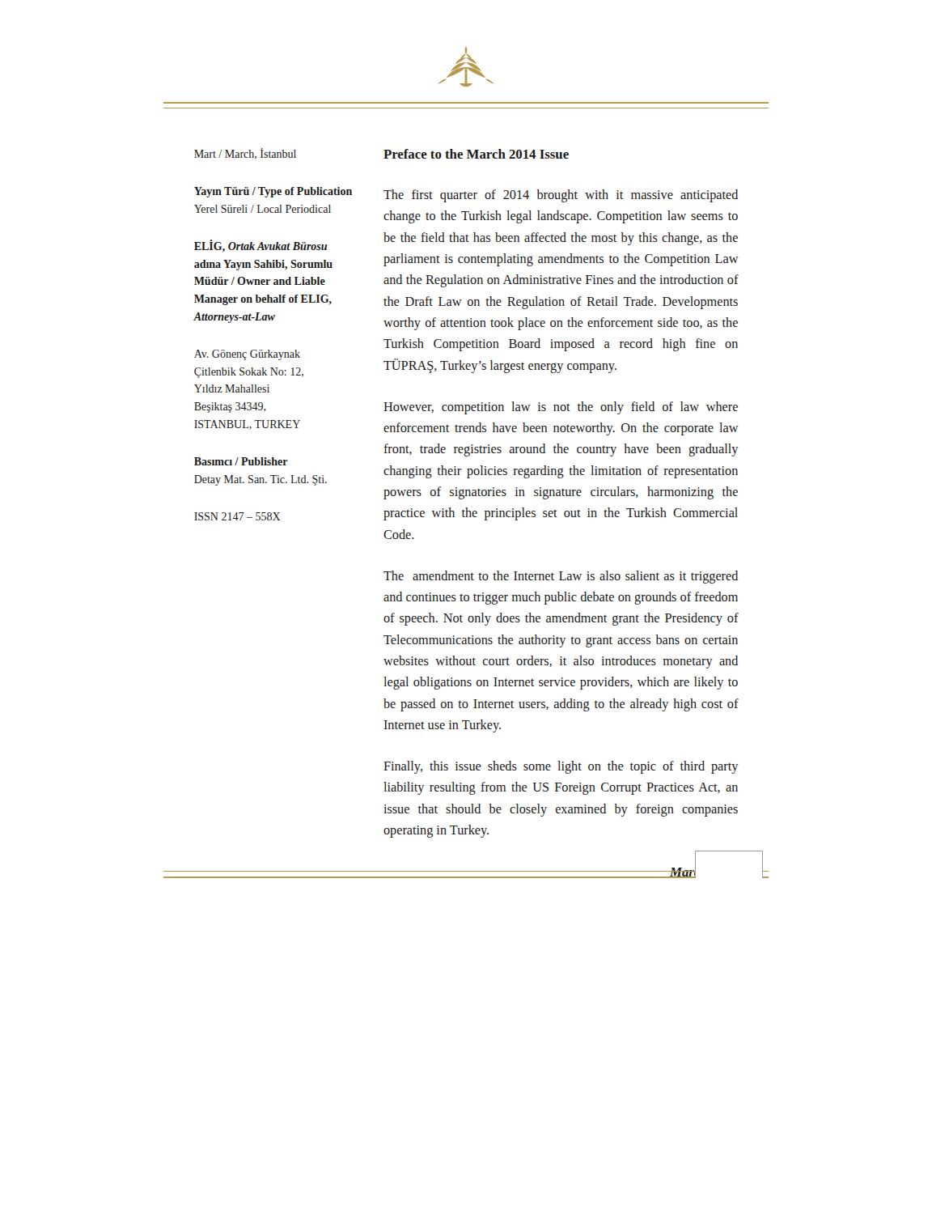Mart / March, İstanbul
Yayın Türü / Type of Publication
Yerel Süreli / Local Periodical
ELİG, Ortak Avukat Bürosu adına Yayın Sahibi, Sorumlu Müdür / Owner and Liable Manager on behalf of ELIG, Attorneys-at-Law
Av. Gönenç Gürkaynak
Çitlenbik Sokak No: 12,
Yıldız Mahallesi
Beşiktaş 34349,
ISTANBUL, TURKEY
Basımcı / Publisher
Detay Mat. San. Tic. Ltd. Şti.
ISSN 2147 – 558X
Preface to the March 2014 Issue
The first quarter of 2014 brought with it massive anticipated change to the Turkish legal landscape. Competition law seems to be the field that has been affected the most by this change, as the parliament is contemplating amendments to the Competition Law and the Regulation on Administrative Fines and the introduction of the Draft Law on the Regulation of Retail Trade. Developments worthy of attention took place on the enforcement side too, as the Turkish Competition Board imposed a record high fine on TÜPRAŞ, Turkey’s largest energy company.
However, competition law is not the only field of law where enforcement trends have been noteworthy. On the corporate law front, trade registries around the country have been gradually changing their policies regarding the limitation of representation powers of signatories in signature circulars, harmonizing the practice with the principles set out in the Turkish Commercial Code.
The amendment to the Internet Law is also salient as it triggered and continues to trigger much public debate on grounds of freedom of speech. Not only does the amendment grant the Presidency of Telecommunications the authority to grant access bans on certain websites without court orders, it also introduces monetary and legal obligations on Internet service providers, which are likely to be passed on to Internet users, adding to the already high cost of Internet use in Turkey.
Finally, this issue sheds some light on the topic of third party liability resulting from the US Foreign Corrupt Practices Act, an issue that should be closely examined by foreign companies operating in Turkey.
March 2014